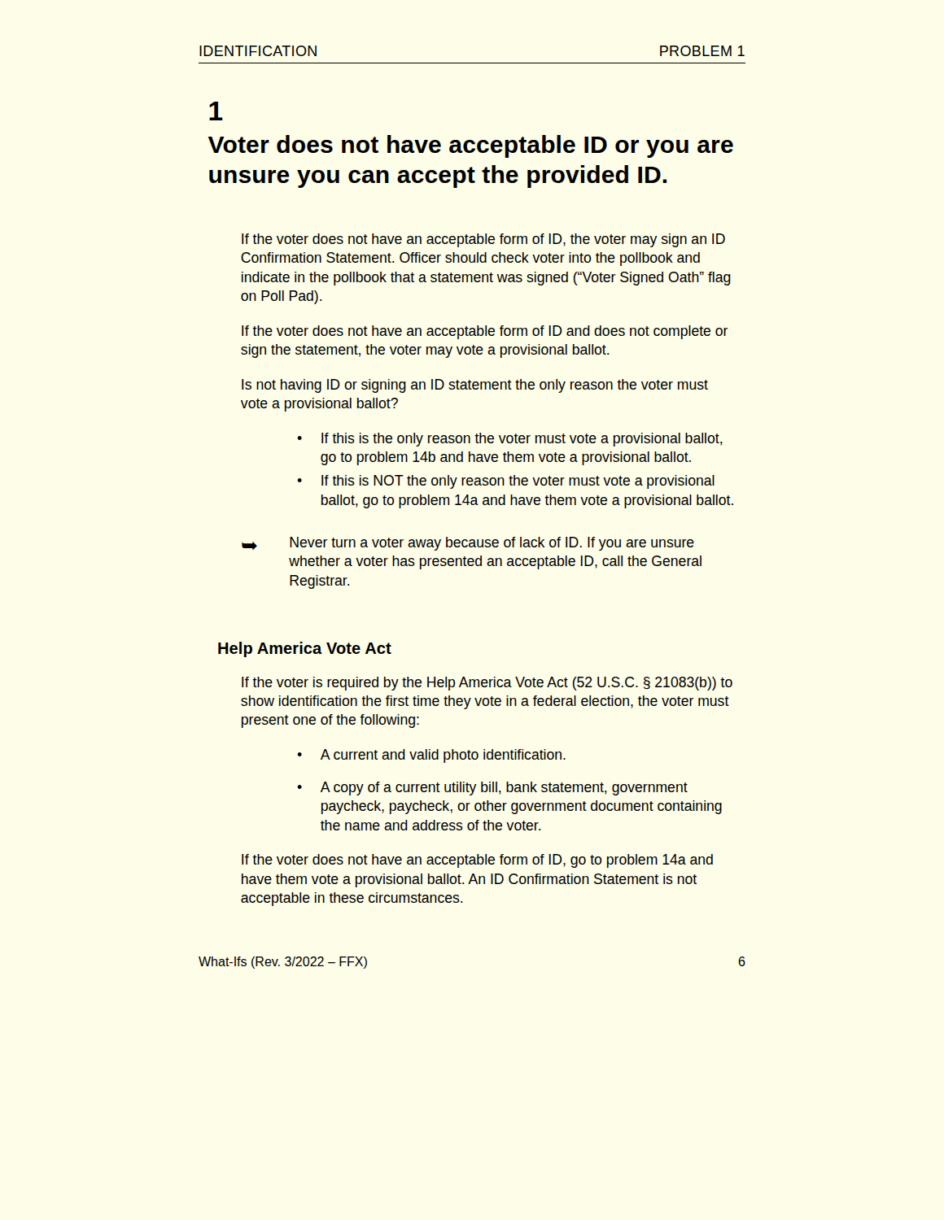Identification Problem 1
1
Voter does not have acceptable ID or you are unsure you can accept the provided ID.
If the voter does not have an acceptable form of ID, the voter may sign an ID Confirmation Statement. Officer should check voter into the pollbook and indicate in the pollbook that a statement was signed (“Voter Signed Oath” flag on Poll Pad).
If the voter does not have an acceptable form of ID and does not complete or sign the statement, the voter may vote a provisional ballot.
Is not having ID or signing an ID statement the only reason the voter must vote a provisional ballot?
If this is the only reason the voter must vote a provisional ballot, go to problem 14b and have them vote a provisional ballot.
If this is NOT the only reason the voter must vote a provisional ballot, go to problem 14a and have them vote a provisional ballot.
➥
Never turn a voter away because of lack of ID. If you are unsure whether a voter has presented an acceptable ID, call the General Registrar.
Help America Vote Act
If the voter is required by the Help America Vote Act (52 U.S.C. § 21083(b)) to show identification the first time they vote in a federal election, the voter must present one of the following:
A current and valid photo identification.
A copy of a current utility bill, bank statement, government paycheck, paycheck, or other government document containing the name and address of the voter.
If the voter does not have an acceptable form of ID, go to problem 14a and have them vote a provisional ballot. An ID Confirmation Statement is not acceptable in these circumstances.
What-Ifs (Rev. 3/2022 – FFX) 6